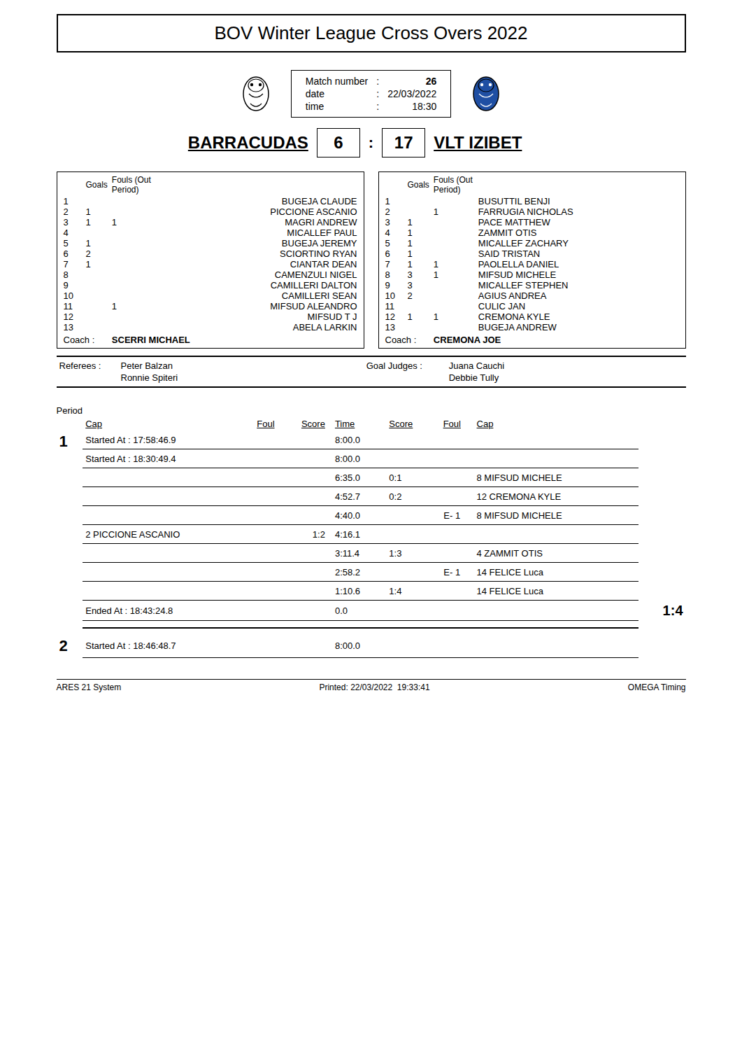BOV Winter League Cross Overs 2022
| Match number | : | 26 |
| date | : | 22/03/2022 |
| time | : | 18:30 |
BARRACUDAS
6
:
17
VLT IZIBET
| | Goals | Fouls (Out Period) | |
| --- | --- | --- | --- |
| 1 | | | | BUGEJA CLAUDE |
| 2 | 1 | | | PICCIONE ASCANIO |
| 3 | 1 | 1 | | MAGRI ANDREW |
| 4 | | | | MICALLEF PAUL |
| 5 | 1 | | | BUGEJA JEREMY |
| 6 | 2 | | | SCIORTINO RYAN |
| 7 | 1 | | | CIANTAR DEAN |
| 8 | | | | CAMENZULI NIGEL |
| 9 | | | | CAMILLERI DALTON |
| 10 | | | | CAMILLERI SEAN |
| 11 | | 1 | | MIFSUD ALEANDRO |
| 12 | | | | MIFSUD T J |
| 13 | | | | ABELA LARKIN |
| Coach : | SCERRI MICHAEL |
| | Goals | Fouls (Out Period) | |
| --- | --- | --- | --- |
| 1 | | | | BUSUTTIL BENJI |
| 2 | | 1 | | FARRUGIA NICHOLAS |
| 3 | 1 | | | PACE MATTHEW |
| 4 | 1 | | | ZAMMIT OTIS |
| 5 | 1 | | | MICALLEF ZACHARY |
| 6 | 1 | | | SAID TRISTAN |
| 7 | 1 | 1 | | PAOLELLA DANIEL |
| 8 | 3 | 1 | | MIFSUD MICHELE |
| 9 | 3 | | | MICALLEF STEPHEN |
| 10 | 2 | | | AGIUS ANDREA |
| 11 | | | | CULIC JAN |
| 12 | 1 | 1 | | CREMONA KYLE |
| 13 | | | | BUGEJA ANDREW |
| Coach : | CREMONA JOE |
| Referees : | Peter Balzan | Goal Judges : | Juana Cauchi |
| | Ronnie Spiteri | | Debbie Tully |
Period
| | Cap | Foul | Score | Time | Score | Foul | Cap | |
| --- | --- | --- | --- | --- | --- | --- | --- | --- |
| 1 | Started At : 17:58:46.9 | | | 8:00.0 | | | | |
| Started At : 18:30:49.4 | | | 8:00.0 | | | | |
| | | | 6:35.0 | 0:1 | | 8 MIFSUD MICHELE | |
| | | | 4:52.7 | 0:2 | | 12 CREMONA KYLE | |
| | | | 4:40.0 | | E- 1 | 8 MIFSUD MICHELE | |
| 2 PICCIONE ASCANIO | | 1:2 | 4:16.1 | | | | |
| | | | 3:11.4 | 1:3 | | 4 ZAMMIT OTIS | |
| | | | 2:58.2 | | E- 1 | 14 FELICE Luca | |
| | | | 1:10.6 | 1:4 | | 14 FELICE Luca | |
| | Ended At : 18:43:24.8 | | | 0.0 | | | | 1:4 |
| 2 | Started At : 18:46:48.7 | | | 8:00.0 | | | | |
ARES 21 System Printed: 22/03/2022 19:33:41 OMEGA Timing